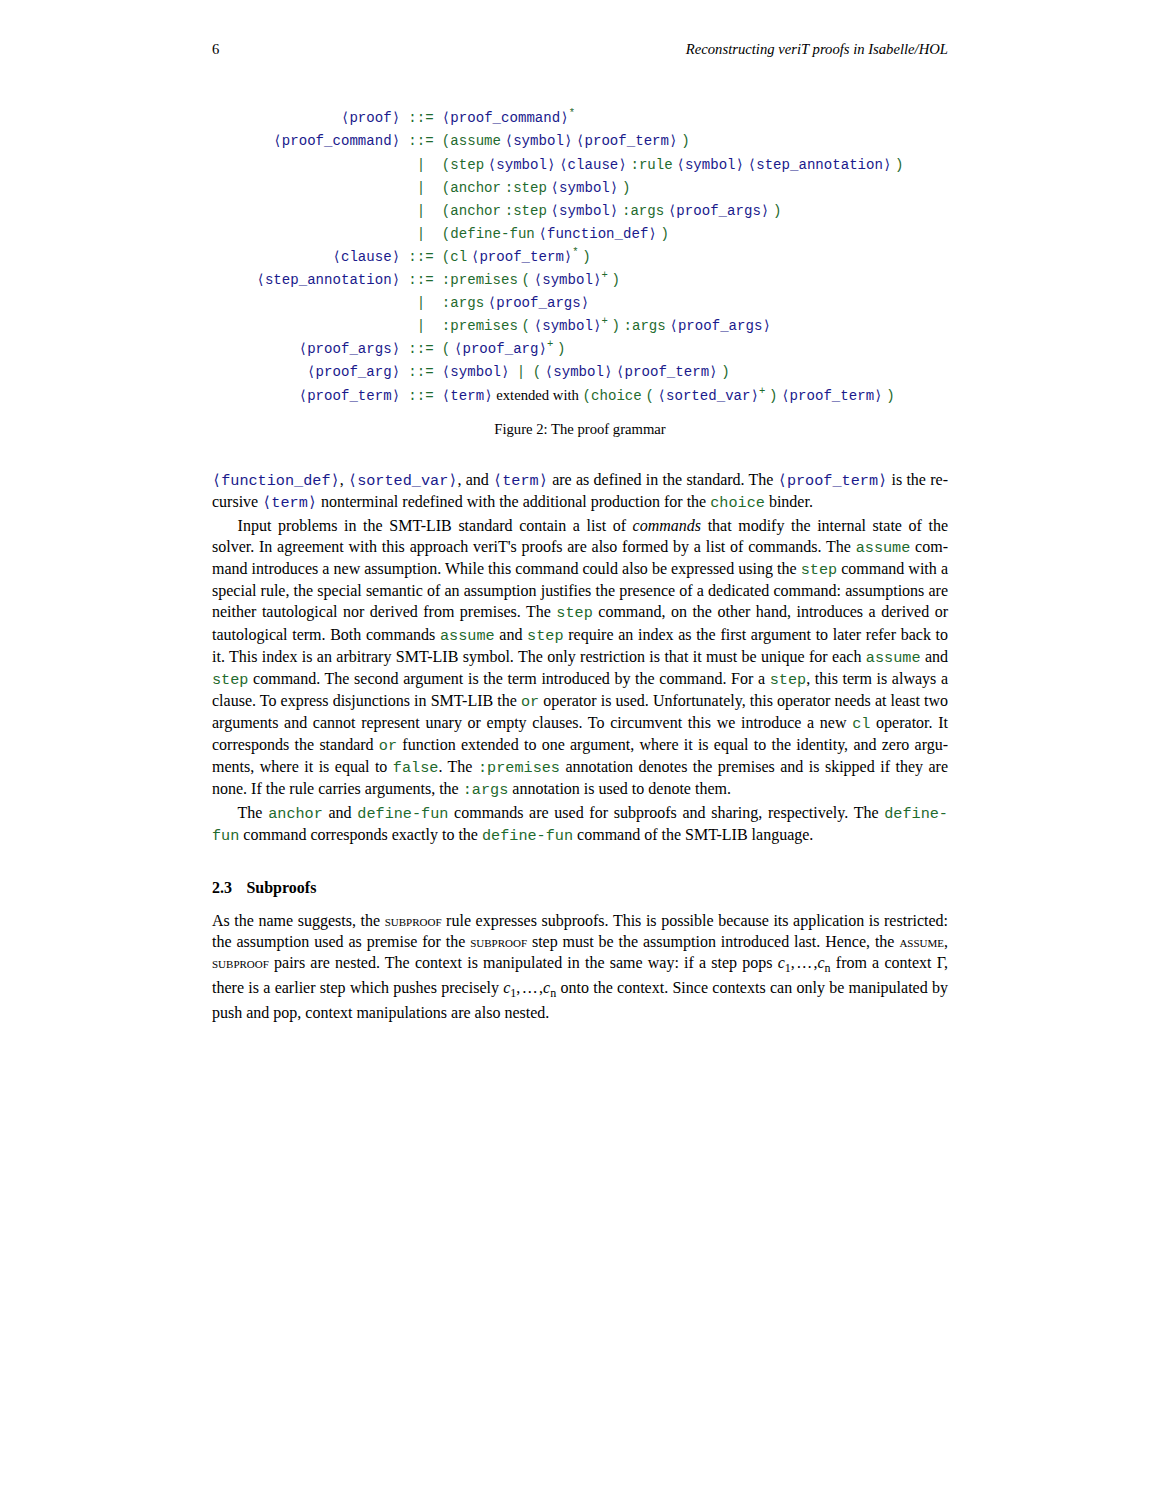6 Reconstructing veriT proofs in Isabelle/HOL
| proof | ::= | proof_command * |
| proof_command | ::= | ( assume symbol proof_term ) |
| | / | ( step symbol clause :rule symbol step_annotation ) |
| | / | ( anchor :step symbol ) |
| | / | ( anchor :step symbol :args proof_args ) |
| | / | ( define-fun function_def ) |
| clause | ::= | ( cl proof_term * ) |
| step_annotation | ::= | :premises ( symbol + ) |
| | / | :args proof_args |
| | / | :premises ( symbol + ) :args proof_args |
| proof_args | ::= | ( proof_arg + ) |
| proof_arg | ::= | symbol / ( symbol proof_term ) |
| proof_term | ::= | term extended with ( choice ( sorted_var + ) proof_term ) |
Figure 2: The proof grammar
function_def, sorted_var, and term are as defined in the standard. The proof_term is the recursive term nonterminal redefined with the additional production for the choice binder.
Input problems in the SMT-LIB standard contain a list of commands that modify the internal state of the solver. In agreement with this approach veriT's proofs are also formed by a list of commands. The assume command introduces a new assumption. While this command could also be expressed using the step command with a special rule, the special semantic of an assumption justifies the presence of a dedicated command: assumptions are neither tautological nor derived from premises. The step command, on the other hand, introduces a derived or tautological term. Both commands assume and step require an index as the first argument to later refer back to it. This index is an arbitrary SMT-LIB symbol. The only restriction is that it must be unique for each assume and step command. The second argument is the term introduced by the command. For a step, this term is always a clause. To express disjunctions in SMT-LIB the or operator is used. Unfortunately, this operator needs at least two arguments and cannot represent unary or empty clauses. To circumvent this we introduce a new cl operator. It corresponds the standard or function extended to one argument, where it is equal to the identity, and zero arguments, where it is equal to false. The :premises annotation denotes the premises and is skipped if they are none. If the rule carries arguments, the :args annotation is used to denote them.
The anchor and define-fun commands are used for subproofs and sharing, respectively. The define-fun command corresponds exactly to the define-fun command of the SMT-LIB language.
2.3 Subproofs
As the name suggests, the subproof rule expresses subproofs. This is possible because its application is restricted: the assumption used as premise for the subproof step must be the assumption introduced last. Hence, the assume, subproof pairs are nested. The context is manipulated in the same way: if a step pops c1, … ,cn from a context Γ, there is a earlier step which pushes precisely c1, … ,cn onto the context. Since contexts can only be manipulated by push and pop, context manipulations are also nested.